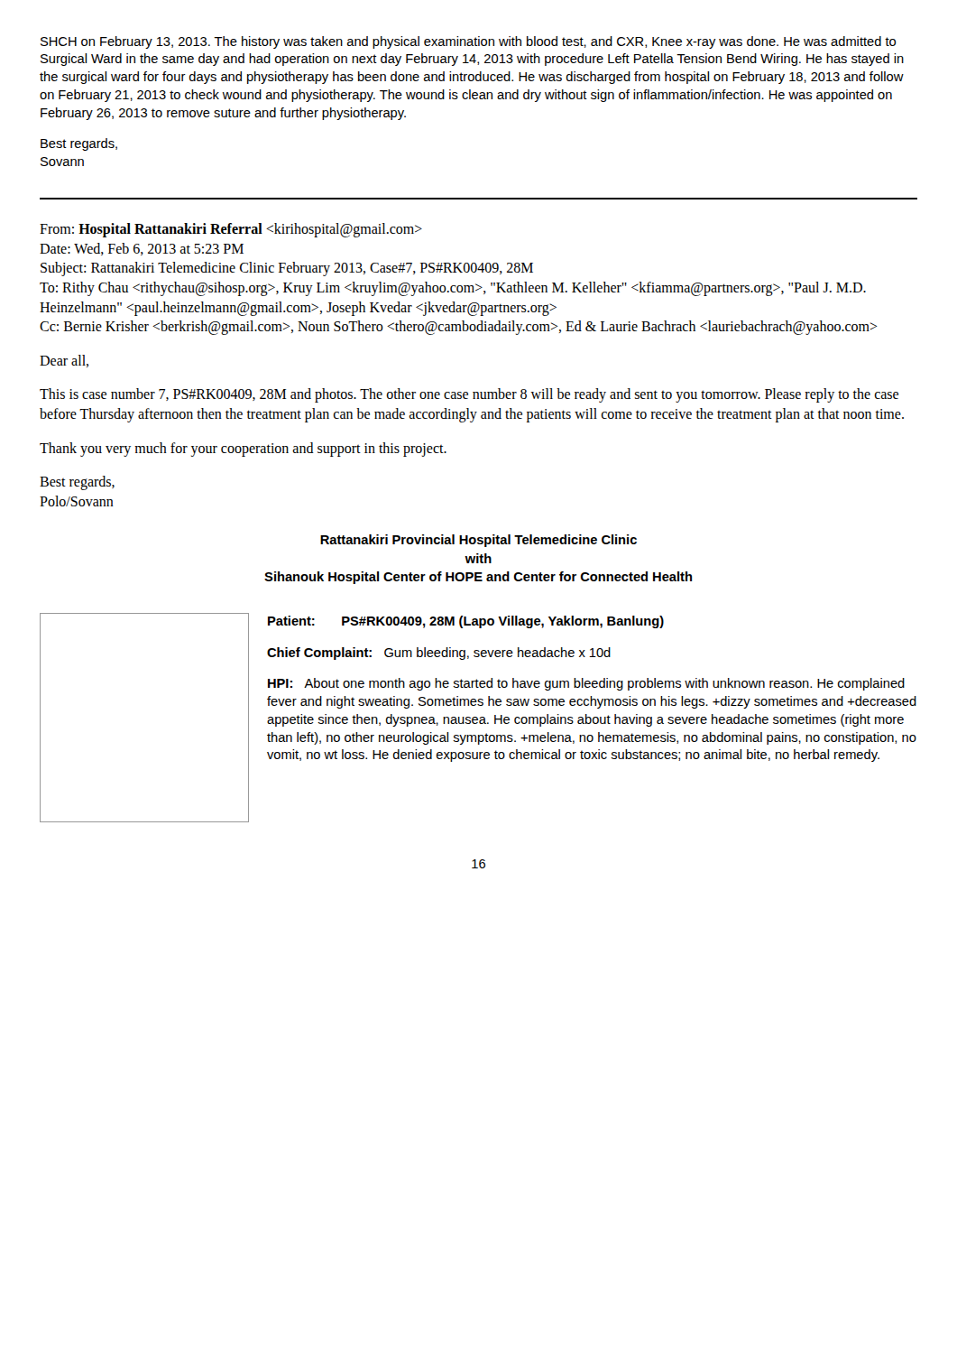SHCH on February 13, 2013. The history was taken and physical examination with blood test, and CXR, Knee x-ray was done. He was admitted to Surgical Ward in the same day and had operation on next day February 14, 2013 with procedure Left Patella Tension Bend Wiring. He has stayed in the surgical ward for four days and physiotherapy has been done and introduced. He was discharged from hospital on February 18, 2013 and follow on February 21, 2013 to check wound and physiotherapy. The wound is clean and dry without sign of inflammation/infection. He was appointed on February 26, 2013 to remove suture and further physiotherapy.
Best regards,
Sovann
From: Hospital Rattanakiri Referral <kirihospital@gmail.com>
Date: Wed, Feb 6, 2013 at 5:23 PM
Subject: Rattanakiri Telemedicine Clinic February 2013, Case#7, PS#RK00409, 28M
To: Rithy Chau <rithychau@sihosp.org>, Kruy Lim <kruylim@yahoo.com>, "Kathleen M. Kelleher" <kfiamma@partners.org>, "Paul J. M.D. Heinzelmann" <paul.heinzelmann@gmail.com>, Joseph Kvedar <jkvedar@partners.org>
Cc: Bernie Krisher <berkrish@gmail.com>, Noun SoThero <thero@cambodiadaily.com>, Ed & Laurie Bachrach <lauriebachrach@yahoo.com>
Dear all,
This is case number 7, PS#RK00409, 28M and photos. The other one case number 8 will be ready and sent to you tomorrow. Please reply to the case before Thursday afternoon then the treatment plan can be made accordingly and the patients will come to receive the treatment plan at that noon time.
Thank you very much for your cooperation and support in this project.
Best regards,
Polo/Sovann
Rattanakiri Provincial Hospital Telemedicine Clinic
with
Sihanouk Hospital Center of HOPE and Center for Connected Health
Patient: PS#RK00409, 28M (Lapo Village, Yaklorm, Banlung)
Chief Complaint: Gum bleeding, severe headache x 10d
HPI: About one month ago he started to have gum bleeding problems with unknown reason. He complained fever and night sweating. Sometimes he saw some ecchymosis on his legs. +dizzy sometimes and +decreased appetite since then, dyspnea, nausea. He complains about having a severe headache sometimes (right more than left), no other neurological symptoms. +melena, no hematemesis, no abdominal pains, no constipation, no vomit, no wt loss. He denied exposure to chemical or toxic substances; no animal bite, no herbal remedy.
16